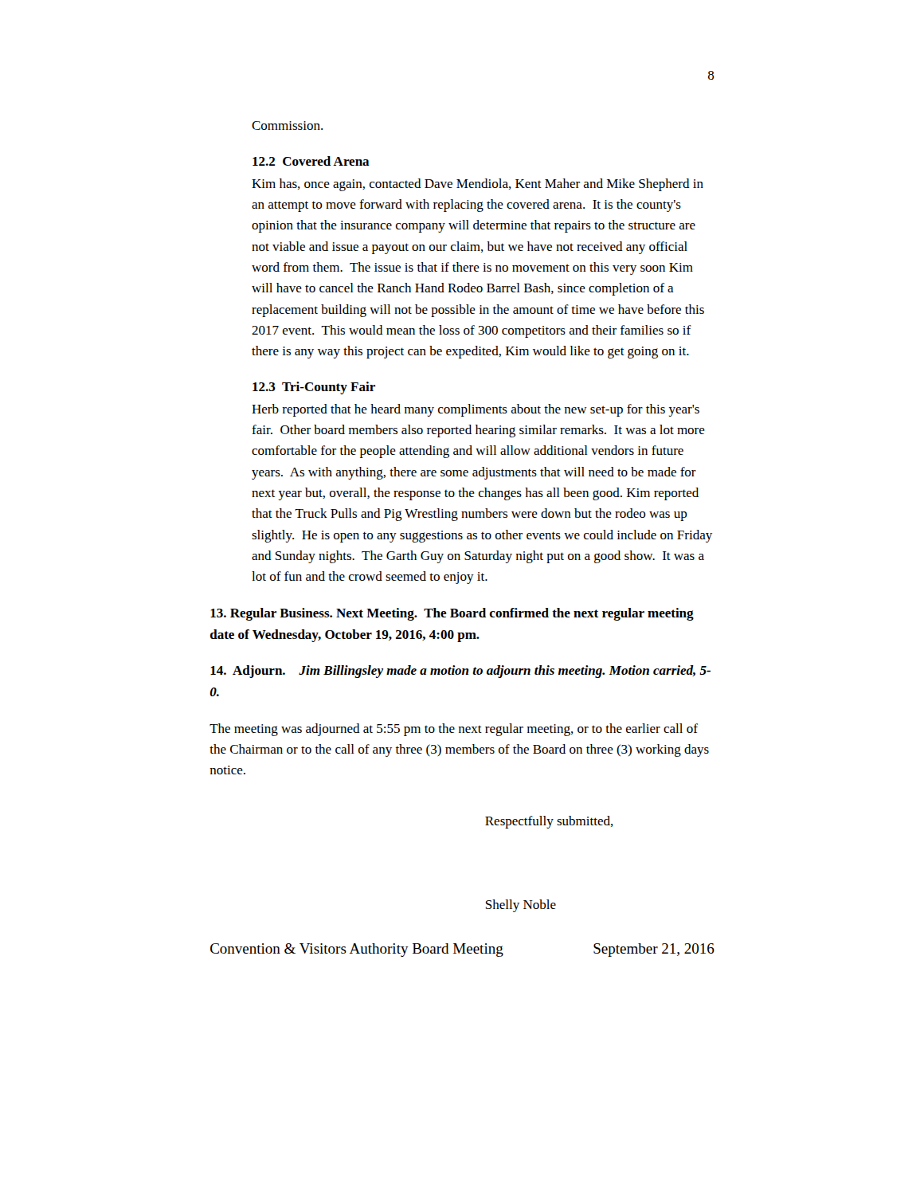8
Commission.
12.2 Covered Arena
Kim has, once again, contacted Dave Mendiola, Kent Maher and Mike Shepherd in an attempt to move forward with replacing the covered arena. It is the county's opinion that the insurance company will determine that repairs to the structure are not viable and issue a payout on our claim, but we have not received any official word from them. The issue is that if there is no movement on this very soon Kim will have to cancel the Ranch Hand Rodeo Barrel Bash, since completion of a replacement building will not be possible in the amount of time we have before this 2017 event. This would mean the loss of 300 competitors and their families so if there is any way this project can be expedited, Kim would like to get going on it.
12.3 Tri-County Fair
Herb reported that he heard many compliments about the new set-up for this year's fair. Other board members also reported hearing similar remarks. It was a lot more comfortable for the people attending and will allow additional vendors in future years. As with anything, there are some adjustments that will need to be made for next year but, overall, the response to the changes has all been good. Kim reported that the Truck Pulls and Pig Wrestling numbers were down but the rodeo was up slightly. He is open to any suggestions as to other events we could include on Friday and Sunday nights. The Garth Guy on Saturday night put on a good show. It was a lot of fun and the crowd seemed to enjoy it.
13. Regular Business. Next Meeting. The Board confirmed the next regular meeting date of Wednesday, October 19, 2016, 4:00 pm.
14. Adjourn. Jim Billingsley made a motion to adjourn this meeting. Motion carried, 5-0.
The meeting was adjourned at 5:55 pm to the next regular meeting, or to the earlier call of the Chairman or to the call of any three (3) members of the Board on three (3) working days notice.
Respectfully submitted,
Shelly Noble
September 21, 2016 Convention & Visitors Authority Board Meeting